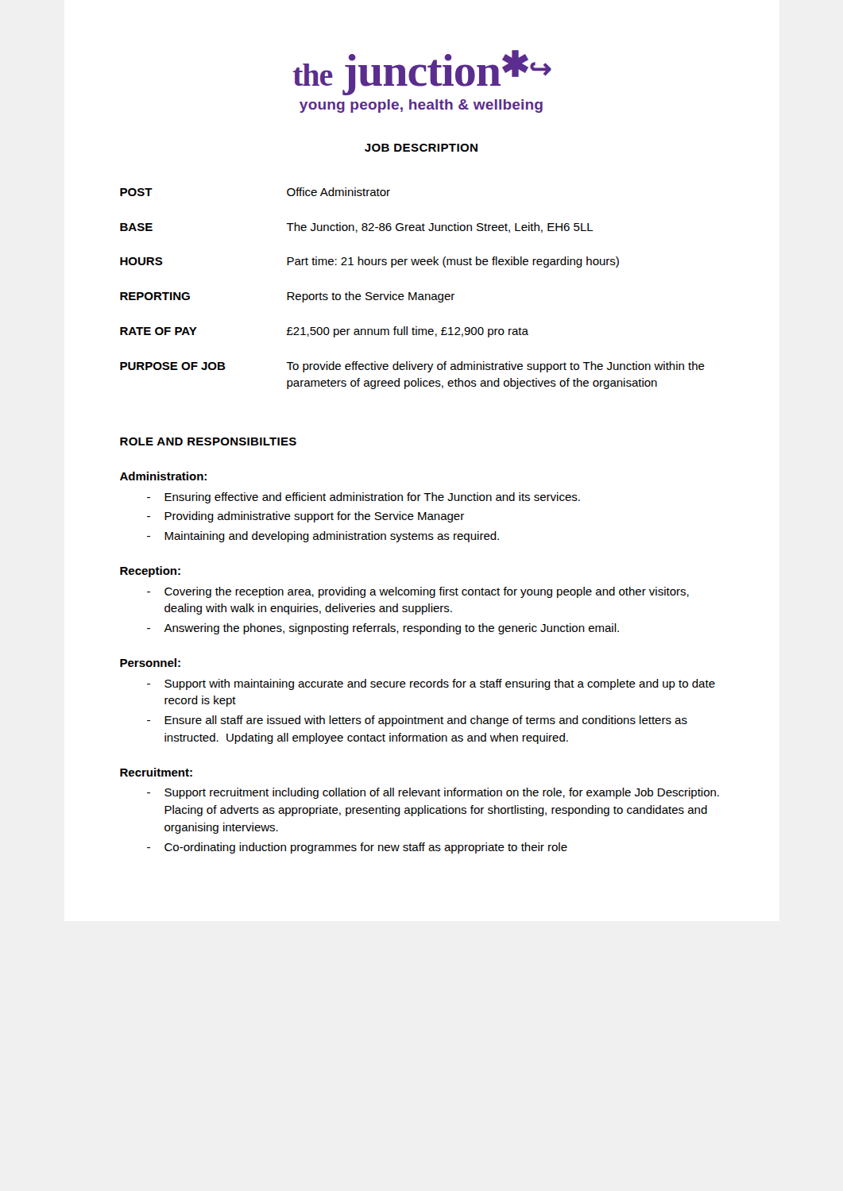the junction✱↪
young people, health & wellbeing
JOB DESCRIPTION
| POST | Office Administrator |
| BASE | The Junction, 82-86 Great Junction Street, Leith, EH6 5LL |
| HOURS | Part time: 21 hours per week (must be flexible regarding hours) |
| REPORTING | Reports to the Service Manager |
| RATE OF PAY | £21,500 per annum full time, £12,900 pro rata |
| PURPOSE OF JOB | To provide effective delivery of administrative support to The Junction within the parameters of agreed polices, ethos and objectives of the organisation |
ROLE AND RESPONSIBILTIES
Administration:
Ensuring effective and efficient administration for The Junction and its services.
Providing administrative support for the Service Manager
Maintaining and developing administration systems as required.
Reception:
Covering the reception area, providing a welcoming first contact for young people and other visitors, dealing with walk in enquiries, deliveries and suppliers.
Answering the phones, signposting referrals, responding to the generic Junction email.
Personnel:
Support with maintaining accurate and secure records for a staff ensuring that a complete and up to date record is kept
Ensure all staff are issued with letters of appointment and change of terms and conditions letters as instructed. Updating all employee contact information as and when required.
Recruitment:
Support recruitment including collation of all relevant information on the role, for example Job Description. Placing of adverts as appropriate, presenting applications for shortlisting, responding to candidates and organising interviews.
Co-ordinating induction programmes for new staff as appropriate to their role